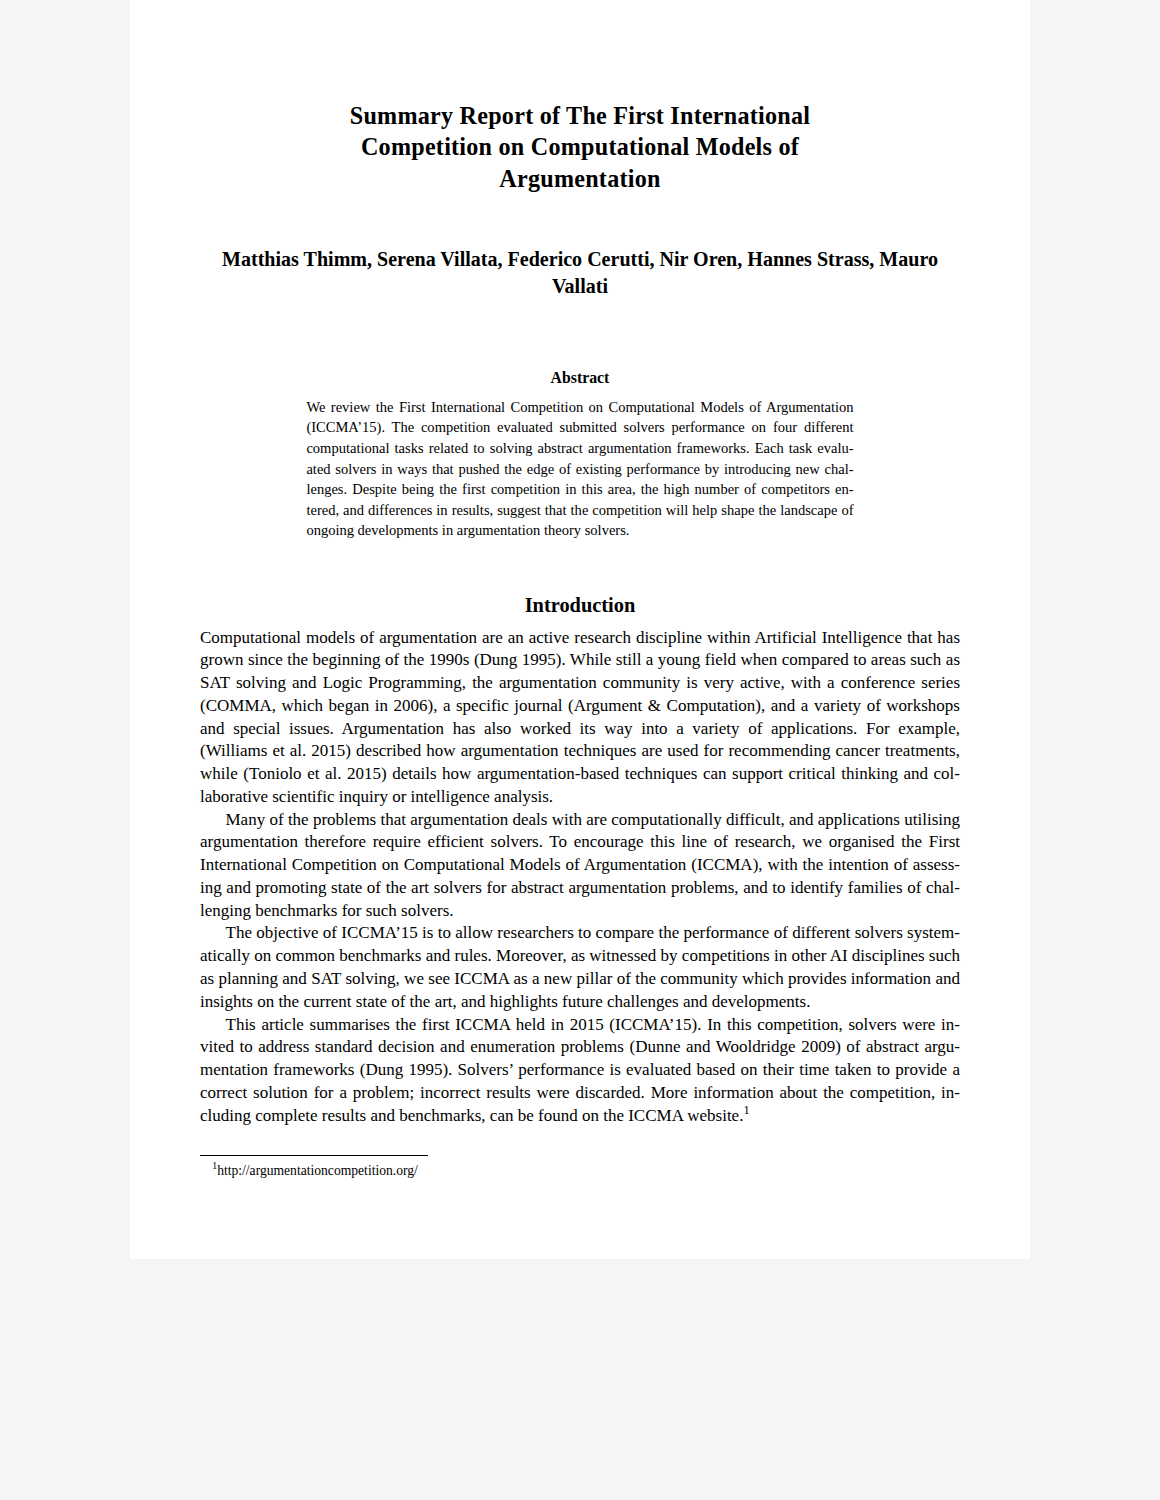Summary Report of The First International
Competition on Computational Models of
Argumentation
Matthias Thimm, Serena Villata, Federico Cerutti, Nir Oren, Hannes Strass, Mauro Vallati
Abstract
We review the First International Competition on Computational Models of Argumentation (ICCMA’15). The competition evaluated submitted solvers performance on four different computational tasks related to solving abstract argumentation frameworks. Each task evaluated solvers in ways that pushed the edge of existing performance by introducing new challenges. Despite being the first competition in this area, the high number of competitors entered, and differences in results, suggest that the competition will help shape the landscape of ongoing developments in argumentation theory solvers.
Introduction
Computational models of argumentation are an active research discipline within Artificial Intelligence that has grown since the beginning of the 1990s (Dung 1995). While still a young field when compared to areas such as SAT solving and Logic Programming, the argumentation community is very active, with a conference series (COMMA, which began in 2006), a specific journal (Argument & Computation), and a variety of workshops and special issues. Argumentation has also worked its way into a variety of applications. For example, (Williams et al. 2015) described how argumentation techniques are used for recommending cancer treatments, while (Toniolo et al. 2015) details how argumentation-based techniques can support critical thinking and collaborative scientific inquiry or intelligence analysis.
Many of the problems that argumentation deals with are computationally difficult, and applications utilising argumentation therefore require efficient solvers. To encourage this line of research, we organised the First International Competition on Computational Models of Argumentation (ICCMA), with the intention of assessing and promoting state of the art solvers for abstract argumentation problems, and to identify families of challenging benchmarks for such solvers.
The objective of ICCMA’15 is to allow researchers to compare the performance of different solvers systematically on common benchmarks and rules. Moreover, as witnessed by competitions in other AI disciplines such as planning and SAT solving, we see ICCMA as a new pillar of the community which provides information and insights on the current state of the art, and highlights future challenges and developments.
This article summarises the first ICCMA held in 2015 (ICCMA’15). In this competition, solvers were invited to address standard decision and enumeration problems (Dunne and Wooldridge 2009) of abstract argumentation frameworks (Dung 1995). Solvers’ performance is evaluated based on their time taken to provide a correct solution for a problem; incorrect results were discarded. More information about the competition, including complete results and benchmarks, can be found on the ICCMA website.1
1http://argumentationcompetition.org/